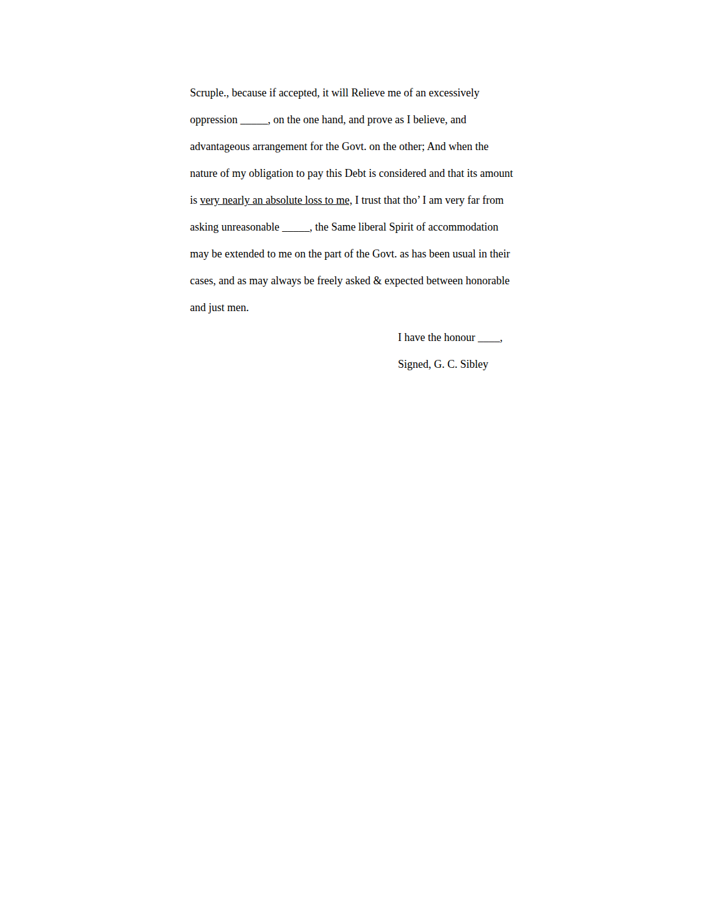Scruple., because if accepted, it will Relieve me of an excessively oppression _____, on the one hand, and prove as I believe, and advantageous arrangement for the Govt. on the other; And when the nature of my obligation to pay this Debt is considered and that its amount is very nearly an absolute loss to me, I trust that tho’ I am very far from asking unreasonable _____, the Same liberal Spirit of accommodation may be extended to me on the part of the Govt. as has been usual in their cases, and as may always be freely asked & expected between honorable and just men.
I have the honour ____,
Signed, G. C. Sibley